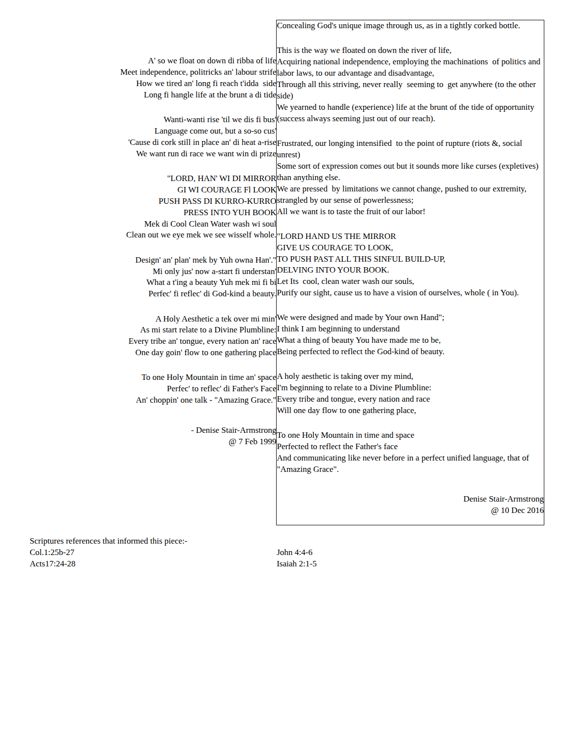| A' so we float on down di ribba of life Meet independence, politricks an' labour strife How we tired an' long fi reach t'idda side Long fi hangle life at the brunt a di tide Wanti-wanti rise 'til we dis fi bus' Language come out, but a so-so cus' 'Cause di cork still in place an' di heat a-rise We want run di race we want win di prize "LORD, HAN' WI DI MIRROR GI WI COURAGE Fl LOOK PUSH PASS DI KURRO-KURRO PRESS INTO YUH BOOK Mek di Cool Clean Water wash wi soul Clean out we eye mek we see wisself whole. Design' an' plan' mek by Yuh owna Han'." Mi only jus' now a-start fi understan' What a t'ing a beauty Yuh mek mi fi bi Perfec' fi reflec' di God-kind a beauty. A Holy Aesthetic a tek over mi min' As mi start relate to a Divine Plumbline: Every tribe an' tongue, every nation an' race One day goin' flow to one gathering place To one Holy Mountain in time an' space Perfec' to reflec' di Father's Face An' choppin' one talk - "Amazing Grace." - Denise Stair-Armstrong @ 7 Feb 1999 | Concealing God's unique image through us, as in a tightly corked bottle. This is the way we floated on down the river of life, Acquiring national independence, employing the machinations of politics and labor laws, to our advantage and disadvantage, Through all this striving, never really seeming to get anywhere (to the other side) We yearned to handle (experience) life at the brunt of the tide of opportunity (success always seeming just out of our reach). Frustrated, our longing intensified to the point of rupture (riots &, social unrest) Some sort of expression comes out but it sounds more like curses (expletives) than anything else. We are pressed by limitations we cannot change, pushed to our extremity, strangled by our sense of powerlessness; All we want is to taste the fruit of our labor! "LORD HAND US THE MIRROR GIVE US COURAGE TO LOOK, TO PUSH PAST ALL THIS SINFUL BUILD-UP, DELVING INTO YOUR BOOK. Let Its cool, clean water wash our souls, Purify our sight, cause us to have a vision of ourselves, whole ( in You). We were designed and made by Your own Hand"; I think I am beginning to understand What a thing of beauty You have made me to be, Being perfected to reflect the God-kind of beauty. A holy aesthetic is taking over my mind, I'm beginning to relate to a Divine Plumbline: Every tribe and tongue, every nation and race Will one day flow to one gathering place, To one Holy Mountain in time and space Perfected to reflect the Father's face And communicating like never before in a perfect unified language, that of "Amazing Grace". Denise Stair-Armstrong @ 10 Dec 2016 |
| Scriptures references that informed this piece:- Col.1:25b-27 Acts17:24-28 | John 4:4-6 Isaiah 2:1-5 |